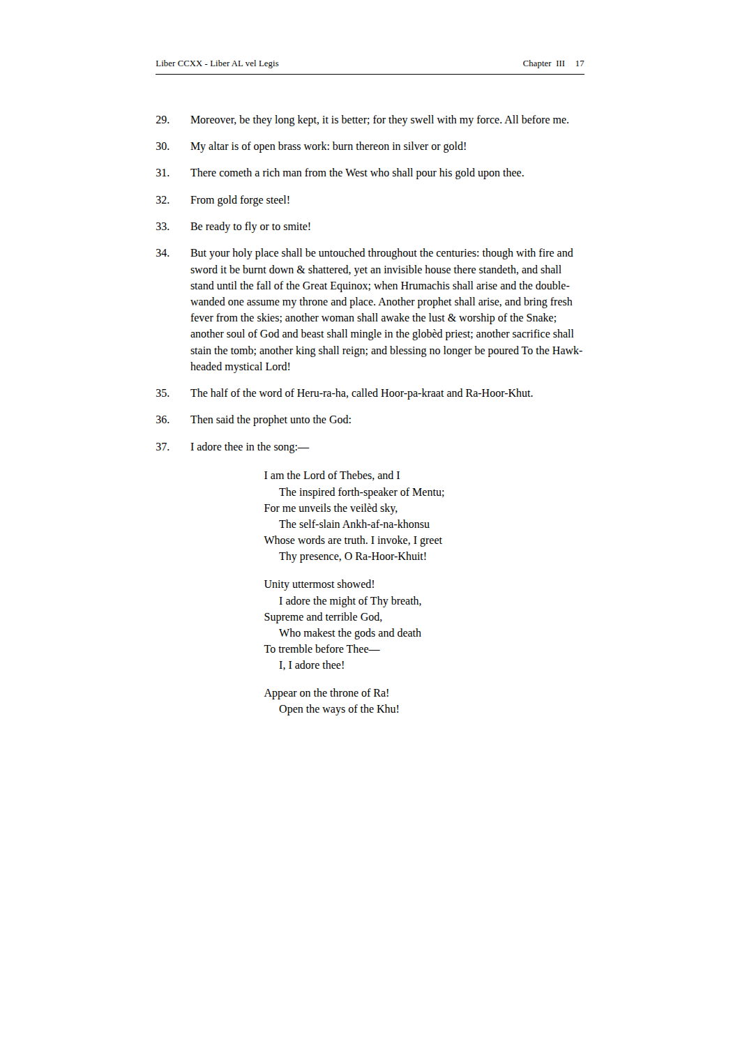Liber CCXX - Liber AL vel Legis Chapter III17
29.
Moreover, be they long kept, it is better; for they swell with my force. All before me.
30.
My altar is of open brass work: burn thereon in silver or gold!
31.
There cometh a rich man from the West who shall pour his gold upon thee.
32.
From gold forge steel!
33.
Be ready to fly or to smite!
34.
But your holy place shall be untouched throughout the centuries: though with fire and sword it be burnt down & shattered, yet an invisible house there standeth, and shall stand until the fall of the Great Equinox; when Hrumachis shall arise and the double-wanded one assume my throne and place. Another prophet shall arise, and bring fresh fever from the skies; another woman shall awake the lust & worship of the Snake; another soul of God and beast shall mingle in the globèd priest; another sacrifice shall stain the tomb; another king shall reign; and blessing no longer be poured To the Hawk-headed mystical Lord!
35.
The half of the word of Heru-ra-ha, called Hoor-pa-kraat and Ra-Hoor-Khut.
36.
Then said the prophet unto the God:
37.
I adore thee in the song:—
I am the Lord of Thebes, and I The inspired forth-speaker of Mentu; For me unveils the veilèd sky, The self-slain Ankh-af-na-khonsu Whose words are truth. I invoke, I greet Thy presence, O Ra-Hoor-Khuit!
Unity uttermost showed! I adore the might of Thy breath, Supreme and terrible God, Who makest the gods and death To tremble before Thee— I, I adore thee!
Appear on the throne of Ra! Open the ways of the Khu!